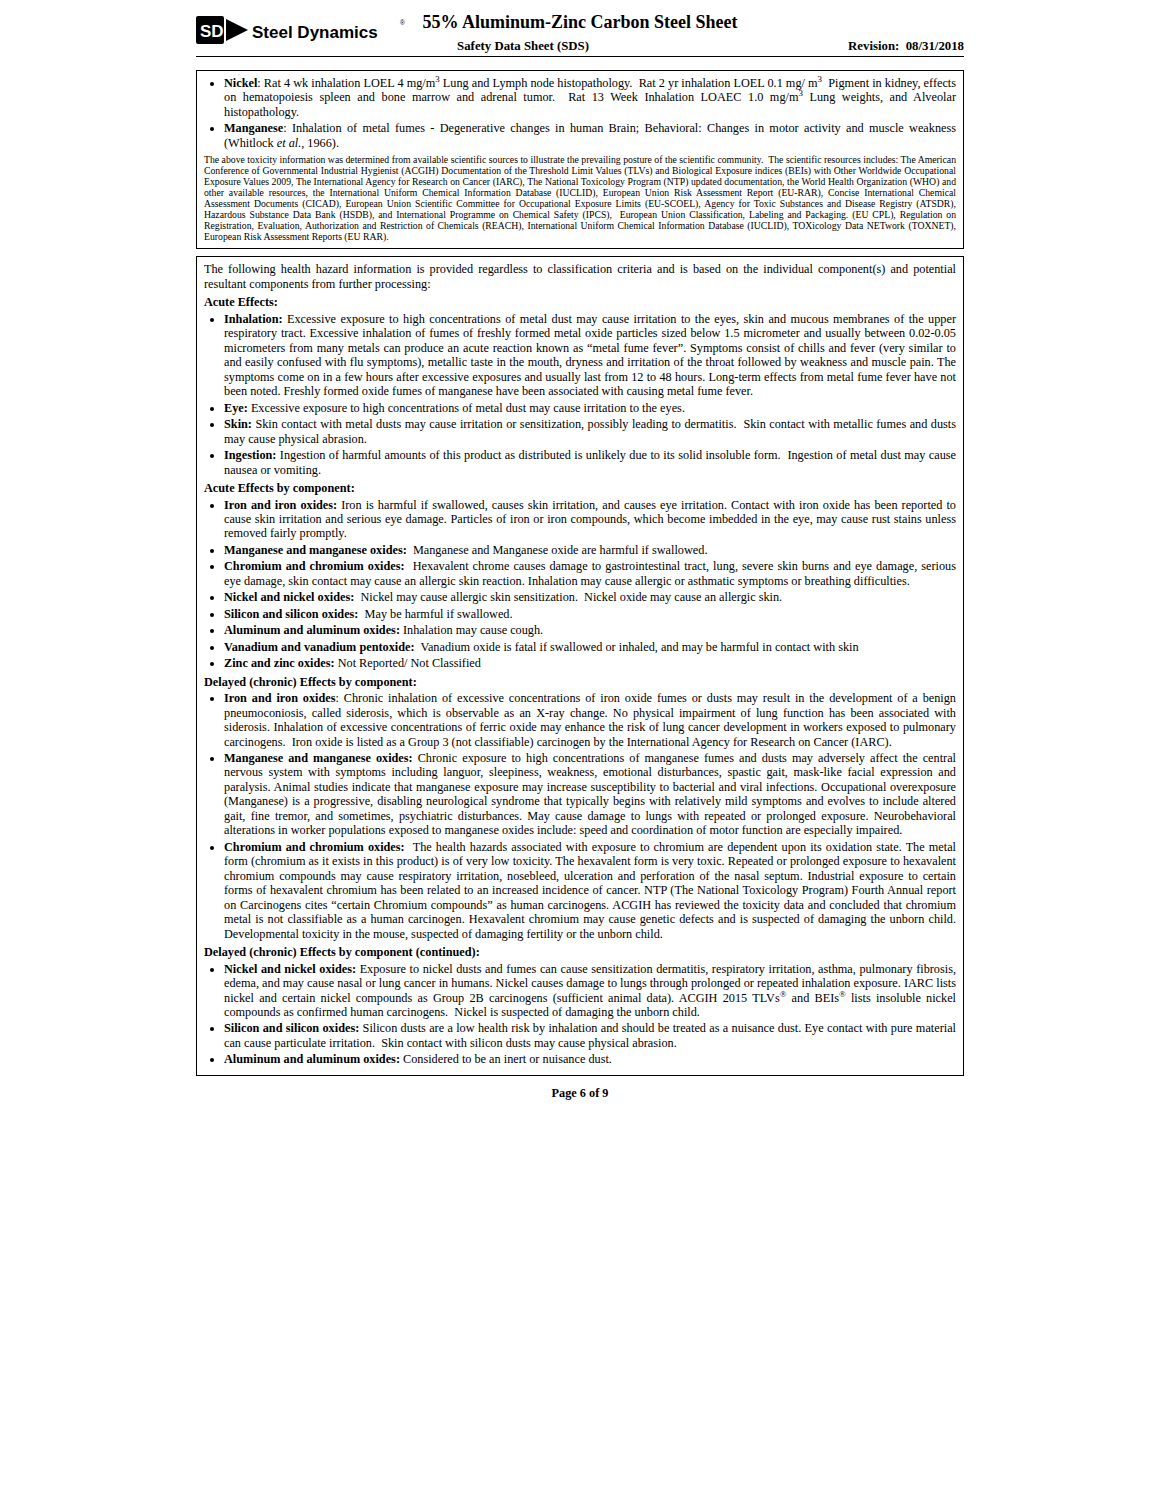SDI Steel Dynamics ®
55% Aluminum-Zinc Carbon Steel Sheet
Safety Data Sheet (SDS) Revision: 08/31/2018
Nickel: Rat 4 wk inhalation LOEL 4 mg/m3 Lung and Lymph node histopathology. Rat 2 yr inhalation LOEL 0.1 mg/ m3 Pigment in kidney, effects on hematopoiesis spleen and bone marrow and adrenal tumor. Rat 13 Week Inhalation LOAEC 1.0 mg/m3 Lung weights, and Alveolar histopathology.
Manganese: Inhalation of metal fumes - Degenerative changes in human Brain; Behavioral: Changes in motor activity and muscle weakness (Whitlock et al., 1966).
The above toxicity information was determined from available scientific sources to illustrate the prevailing posture of the scientific community. The scientific resources includes: The American Conference of Governmental Industrial Hygienist (ACGIH) Documentation of the Threshold Limit Values (TLVs) and Biological Exposure indices (BEIs) with Other Worldwide Occupational Exposure Values 2009, The International Agency for Research on Cancer (IARC), The National Toxicology Program (NTP) updated documentation, the World Health Organization (WHO) and other available resources, the International Uniform Chemical Information Database (IUCLID), European Union Risk Assessment Report (EU-RAR), Concise International Chemical Assessment Documents (CICAD), European Union Scientific Committee for Occupational Exposure Limits (EU-SCOEL), Agency for Toxic Substances and Disease Registry (ATSDR), Hazardous Substance Data Bank (HSDB), and International Programme on Chemical Safety (IPCS), European Union Classification, Labeling and Packaging. (EU CPL), Regulation on Registration, Evaluation, Authorization and Restriction of Chemicals (REACH), International Uniform Chemical Information Database (IUCLID), TOXicology Data NETwork (TOXNET), European Risk Assessment Reports (EU RAR).
The following health hazard information is provided regardless to classification criteria and is based on the individual component(s) and potential resultant components from further processing:
Acute Effects:
Inhalation: Excessive exposure to high concentrations of metal dust may cause irritation to the eyes, skin and mucous membranes of the upper respiratory tract. Excessive inhalation of fumes of freshly formed metal oxide particles sized below 1.5 micrometer and usually between 0.02-0.05 micrometers from many metals can produce an acute reaction known as “metal fume fever”. Symptoms consist of chills and fever (very similar to and easily confused with flu symptoms), metallic taste in the mouth, dryness and irritation of the throat followed by weakness and muscle pain. The symptoms come on in a few hours after excessive exposures and usually last from 12 to 48 hours. Long-term effects from metal fume fever have not been noted. Freshly formed oxide fumes of manganese have been associated with causing metal fume fever.
Eye: Excessive exposure to high concentrations of metal dust may cause irritation to the eyes.
Skin: Skin contact with metal dusts may cause irritation or sensitization, possibly leading to dermatitis. Skin contact with metallic fumes and dusts may cause physical abrasion.
Ingestion: Ingestion of harmful amounts of this product as distributed is unlikely due to its solid insoluble form. Ingestion of metal dust may cause nausea or vomiting.
Acute Effects by component:
Iron and iron oxides: Iron is harmful if swallowed, causes skin irritation, and causes eye irritation. Contact with iron oxide has been reported to cause skin irritation and serious eye damage. Particles of iron or iron compounds, which become imbedded in the eye, may cause rust stains unless removed fairly promptly.
Manganese and manganese oxides: Manganese and Manganese oxide are harmful if swallowed.
Chromium and chromium oxides: Hexavalent chrome causes damage to gastrointestinal tract, lung, severe skin burns and eye damage, serious eye damage, skin contact may cause an allergic skin reaction. Inhalation may cause allergic or asthmatic symptoms or breathing difficulties.
Nickel and nickel oxides: Nickel may cause allergic skin sensitization. Nickel oxide may cause an allergic skin.
Silicon and silicon oxides: May be harmful if swallowed.
Aluminum and aluminum oxides: Inhalation may cause cough.
Vanadium and vanadium pentoxide: Vanadium oxide is fatal if swallowed or inhaled, and may be harmful in contact with skin
Zinc and zinc oxides: Not Reported/ Not Classified
Delayed (chronic) Effects by component:
Iron and iron oxides: Chronic inhalation of excessive concentrations of iron oxide fumes or dusts may result in the development of a benign pneumoconiosis, called siderosis, which is observable as an X-ray change. No physical impairment of lung function has been associated with siderosis. Inhalation of excessive concentrations of ferric oxide may enhance the risk of lung cancer development in workers exposed to pulmonary carcinogens. Iron oxide is listed as a Group 3 (not classifiable) carcinogen by the International Agency for Research on Cancer (IARC).
Manganese and manganese oxides: Chronic exposure to high concentrations of manganese fumes and dusts may adversely affect the central nervous system with symptoms including languor, sleepiness, weakness, emotional disturbances, spastic gait, mask-like facial expression and paralysis. Animal studies indicate that manganese exposure may increase susceptibility to bacterial and viral infections. Occupational overexposure (Manganese) is a progressive, disabling neurological syndrome that typically begins with relatively mild symptoms and evolves to include altered gait, fine tremor, and sometimes, psychiatric disturbances. May cause damage to lungs with repeated or prolonged exposure. Neurobehavioral alterations in worker populations exposed to manganese oxides include: speed and coordination of motor function are especially impaired.
Chromium and chromium oxides: The health hazards associated with exposure to chromium are dependent upon its oxidation state. The metal form (chromium as it exists in this product) is of very low toxicity. The hexavalent form is very toxic. Repeated or prolonged exposure to hexavalent chromium compounds may cause respiratory irritation, nosebleed, ulceration and perforation of the nasal septum. Industrial exposure to certain forms of hexavalent chromium has been related to an increased incidence of cancer. NTP (The National Toxicology Program) Fourth Annual report on Carcinogens cites “certain Chromium compounds” as human carcinogens. ACGIH has reviewed the toxicity data and concluded that chromium metal is not classifiable as a human carcinogen. Hexavalent chromium may cause genetic defects and is suspected of damaging the unborn child. Developmental toxicity in the mouse, suspected of damaging fertility or the unborn child.
Delayed (chronic) Effects by component (continued):
Nickel and nickel oxides: Exposure to nickel dusts and fumes can cause sensitization dermatitis, respiratory irritation, asthma, pulmonary fibrosis, edema, and may cause nasal or lung cancer in humans. Nickel causes damage to lungs through prolonged or repeated inhalation exposure. IARC lists nickel and certain nickel compounds as Group 2B carcinogens (sufficient animal data). ACGIH 2015 TLVs® and BEIs® lists insoluble nickel compounds as confirmed human carcinogens. Nickel is suspected of damaging the unborn child.
Silicon and silicon oxides: Silicon dusts are a low health risk by inhalation and should be treated as a nuisance dust. Eye contact with pure material can cause particulate irritation. Skin contact with silicon dusts may cause physical abrasion.
Aluminum and aluminum oxides: Considered to be an inert or nuisance dust.
Page 6 of 9